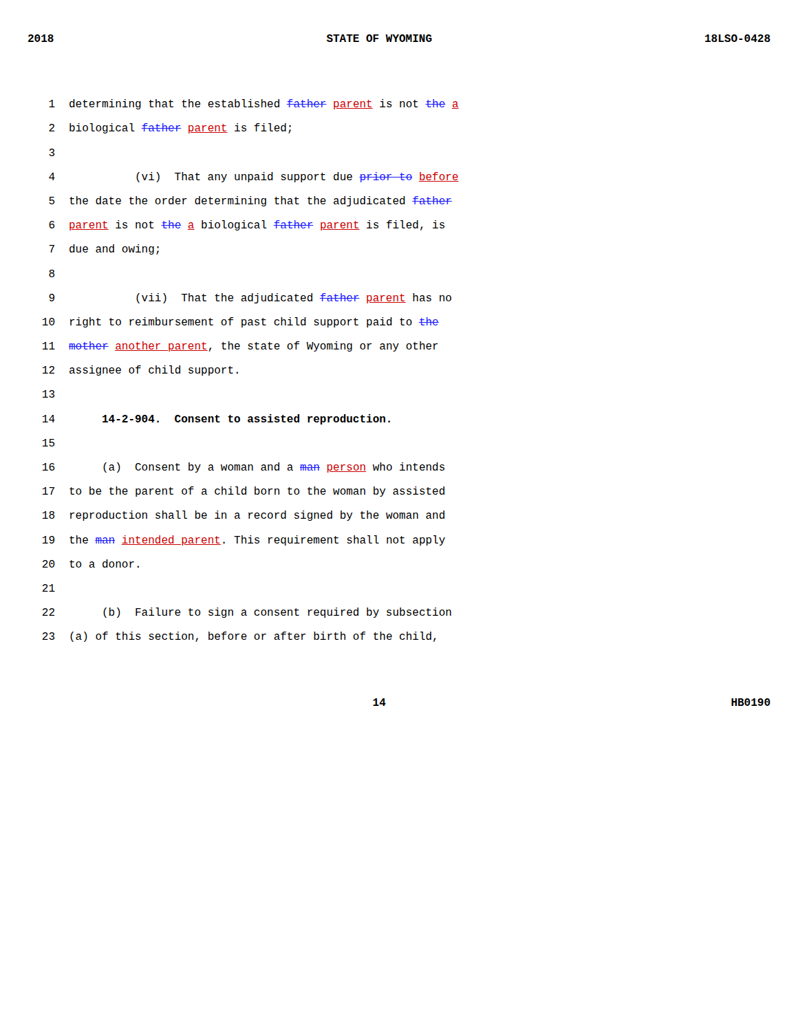2018 STATE OF WYOMING 18LSO-0428
1 determining that the established father parent is not the a
2 biological father parent is filed;
3
4(vi) That any unpaid support due prior to before
5 the date the order determining that the adjudicated father
6 parent is not the a biological father parent is filed, is
7 due and owing;
8
9(vii) That the adjudicated father parent has no
10 right to reimbursement of past child support paid to the
11 mother another parent, the state of Wyoming or any other
12 assignee of child support.
13
1414-2-904. Consent to assisted reproduction.
15
16(a) Consent by a woman and a man person who intends
17 to be the parent of a child born to the woman by assisted
18 reproduction shall be in a record signed by the woman and
19 the man intended parent. This requirement shall not apply
20 to a donor.
21
22(b) Failure to sign a consent required by subsection
23(a) of this section, before or after birth of the child,
14 HB0190